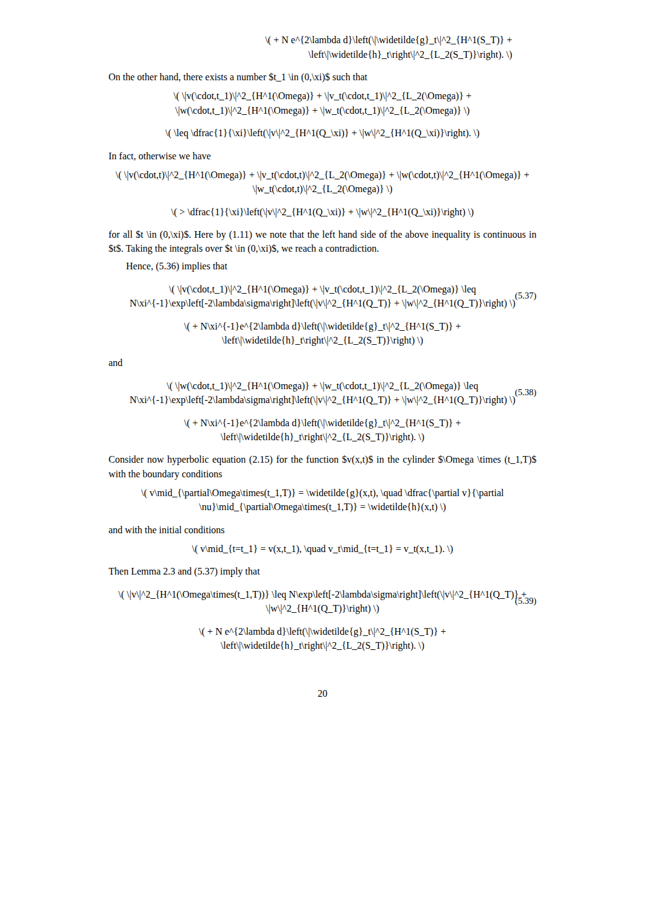\( + N e^{2\lambda d}\left(\|\widetilde{g}_t\|^2_{H^1(S_T)} + \left\|\widetilde{h}_t\right\|^2_{L_2(S_T)}\right). \)
On the other hand, there exists a number $t_1 \in (0,\xi)$ such that
\( \|v(\cdot,t_1)\|^2_{H^1(\Omega)} + \|v_t(\cdot,t_1)\|^2_{L_2(\Omega)} + \|w(\cdot,t_1)\|^2_{H^1(\Omega)} + \|w_t(\cdot,t_1)\|^2_{L_2(\Omega)} \)
\( \leq \dfrac{1}{\xi}\left(\|v\|^2_{H^1(Q_\xi)} + \|w\|^2_{H^1(Q_\xi)}\right). \)
In fact, otherwise we have
\( \|v(\cdot,t)\|^2_{H^1(\Omega)} + \|v_t(\cdot,t)\|^2_{L_2(\Omega)} + \|w(\cdot,t)\|^2_{H^1(\Omega)} + \|w_t(\cdot,t)\|^2_{L_2(\Omega)} \)
\( > \dfrac{1}{\xi}\left(\|v\|^2_{H^1(Q_\xi)} + \|w\|^2_{H^1(Q_\xi)}\right) \)
for all $t \in (0,\xi)$. Here by (1.11) we note that the left hand side of the above inequality is continuous in $t$. Taking the integrals over $t \in (0,\xi)$, we reach a contradiction.
Hence, (5.36) implies that
\( \|v(\cdot,t_1)\|^2_{H^1(\Omega)} + \|v_t(\cdot,t_1)\|^2_{L_2(\Omega)} \leq N\xi^{-1}\exp\left[-2\lambda\sigma\right]\left(\|v\|^2_{H^1(Q_T)} + \|w\|^2_{H^1(Q_T)}\right) \)
(5.37)
\( + N\xi^{-1}e^{2\lambda d}\left(\|\widetilde{g}_t\|^2_{H^1(S_T)} + \left\|\widetilde{h}_t\right\|^2_{L_2(S_T)}\right) \)
and
\( \|w(\cdot,t_1)\|^2_{H^1(\Omega)} + \|w_t(\cdot,t_1)\|^2_{L_2(\Omega)} \leq N\xi^{-1}\exp\left[-2\lambda\sigma\right]\left(\|v\|^2_{H^1(Q_T)} + \|w\|^2_{H^1(Q_T)}\right) \)
(5.38)
\( + N\xi^{-1}e^{2\lambda d}\left(\|\widetilde{g}_t\|^2_{H^1(S_T)} + \left\|\widetilde{h}_t\right\|^2_{L_2(S_T)}\right). \)
Consider now hyperbolic equation (2.15) for the function $v(x,t)$ in the cylinder $\Omega \times (t_1,T)$ with the boundary conditions
\( v\mid_{\partial\Omega\times(t_1,T)} = \widetilde{g}(x,t), \quad \dfrac{\partial v}{\partial \nu}\mid_{\partial\Omega\times(t_1,T)} = \widetilde{h}(x,t) \)
and with the initial conditions
\( v\mid_{t=t_1} = v(x,t_1), \quad v_t\mid_{t=t_1} = v_t(x,t_1). \)
Then Lemma 2.3 and (5.37) imply that
\( \|v\|^2_{H^1(\Omega\times(t_1,T))} \leq N\exp\left[-2\lambda\sigma\right]\left(\|v\|^2_{H^1(Q_T)} + \|w\|^2_{H^1(Q_T)}\right) \)
(5.39)
\( + N e^{2\lambda d}\left(\|\widetilde{g}_t\|^2_{H^1(S_T)} + \left\|\widetilde{h}_t\right\|^2_{L_2(S_T)}\right). \)
20